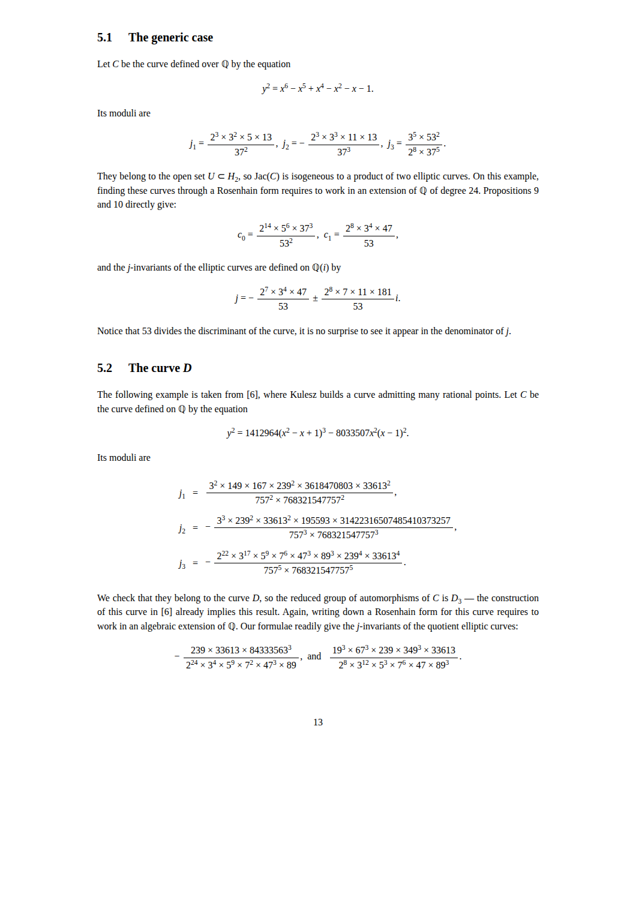5.1 The generic case
Let C be the curve defined over ℚ by the equation
y2 = x6 − x5 + x4 − x2 − x − 1.
Its moduli are
j1 = 23 × 32 × 5 × 13 372 , j2 = − 23 × 33 × 11 × 13 373 , j3 = 35 × 532 28 × 375 .
They belong to the open set U ⊂ H2, so Jac(C) is isogeneous to a product of two elliptic curves. On this example, finding these curves through a Rosenhain form requires to work in an extension of ℚ of degree 24. Propositions 9 and 10 directly give:
c0 = 214 × 56 × 373 532 , c1 = 28 × 34 × 47 53 ,
and the j-invariants of the elliptic curves are defined on ℚ(i) by
j = − 27 × 34 × 47 53 ± 28 × 7 × 11 × 181 53 i.
Notice that 53 divides the discriminant of the curve, it is no surprise to see it appear in the denominator of j.
5.2 The curve D
The following example is taken from [6], where Kulesz builds a curve admitting many rational points. Let C be the curve defined on ℚ by the equation
y2 = 1412964(x2 − x + 1)3 − 8033507x2(x − 1)2.
Its moduli are
| j 1 | = | 3 2 × 149 × 167 × 239 2 × 3618470803 × 33613 2 757 2 × 768321547757 2 , |
| j 2 | = | − 3 3 × 239 2 × 33613 2 × 195593 × 31422316507485410373257 757 3 × 768321547757 3 , |
| j 3 | = | − 2 22 × 3 17 × 5 9 × 7 6 × 47 3 × 89 3 × 239 4 × 33613 4 757 5 × 768321547757 5 . |
We check that they belong to the curve D, so the reduced group of automorphisms of C is D3 — the construction of this curve in [6] already implies this result. Again, writing down a Rosenhain form for this curve requires to work in an algebraic extension of ℚ. Our formulae readily give the j-invariants of the quotient elliptic curves:
− 239 × 33613 × 843335633 224 × 34 × 59 × 72 × 473 × 89 , and 193 × 673 × 239 × 3493 × 33613 28 × 312 × 53 × 76 × 47 × 893 .
13